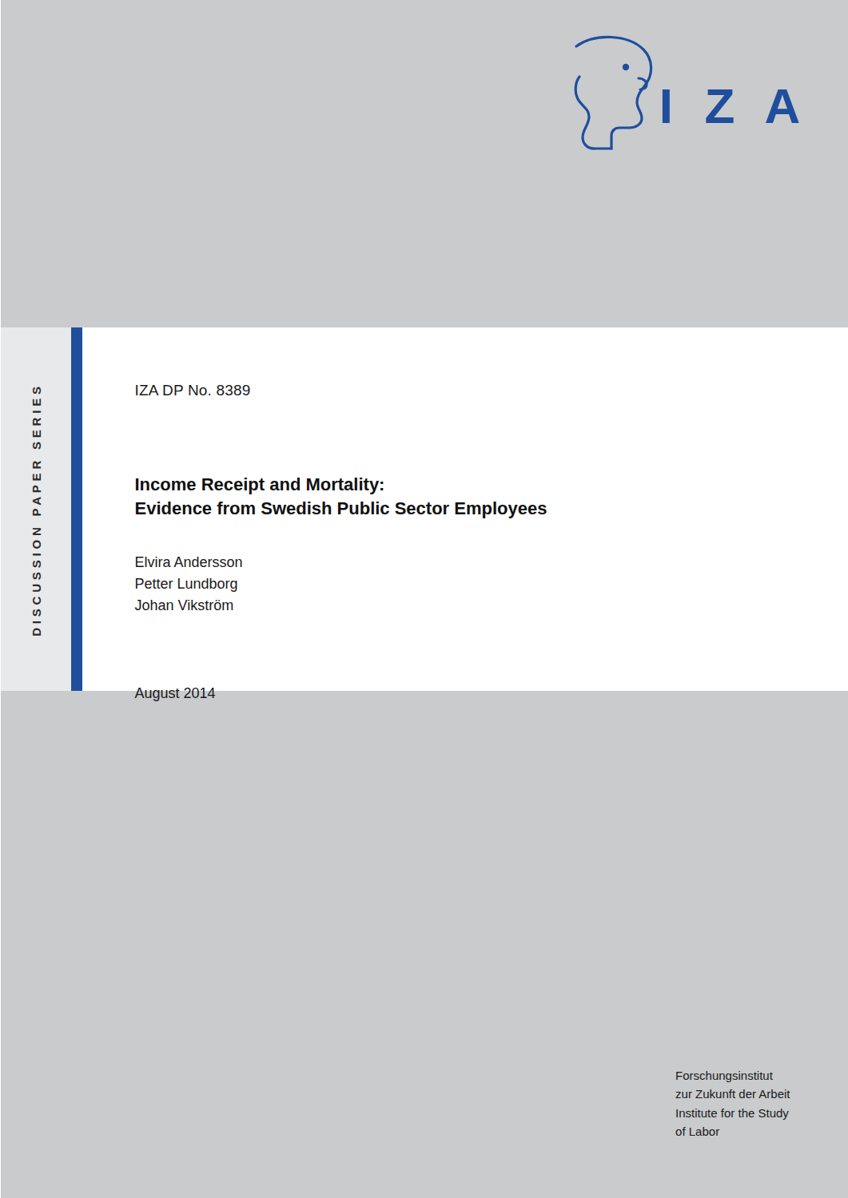I Z A
Discussion Paper Series
IZA DP No. 8389
Income Receipt and Mortality:
Evidence from Swedish Public Sector Employees
Elvira Andersson
Petter Lundborg
Johan Vikström
August 2014
Forschungsinstitut
zur Zukunft der Arbeit
Institute for the Study
of Labor